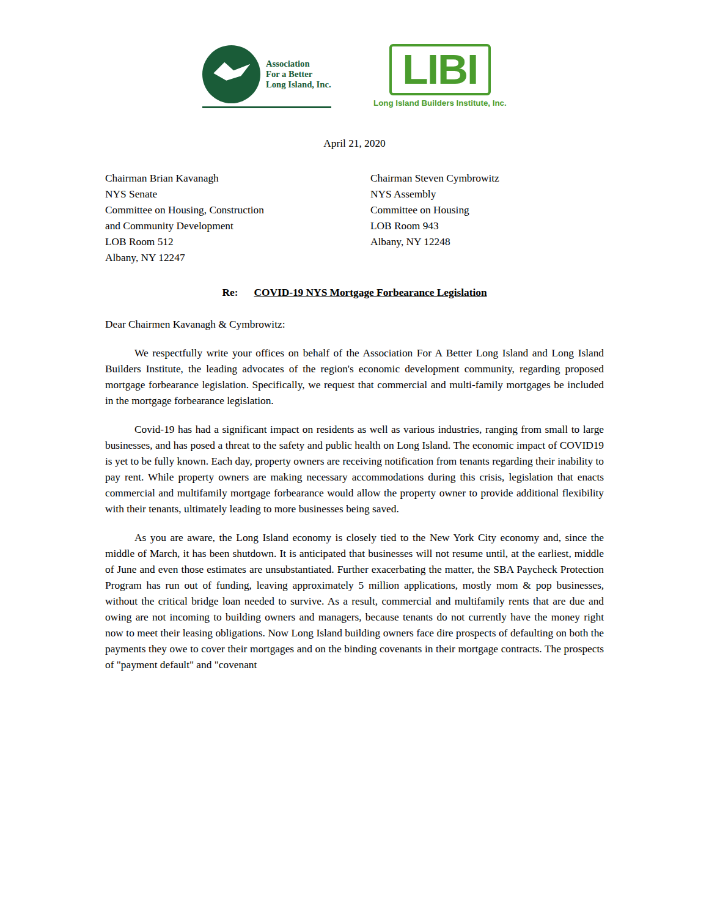Association
For a Better
Long Island, Inc.
LIBI
Long Island Builders Institute, Inc.
April 21, 2020
Chairman Brian Kavanagh
NYS Senate
Committee on Housing, Construction
and Community Development
LOB Room 512
Albany, NY 12247
Chairman Steven Cymbrowitz
NYS Assembly
Committee on Housing
LOB Room 943
Albany, NY 12248
Re: COVID-19 NYS Mortgage Forbearance Legislation
Dear Chairmen Kavanagh & Cymbrowitz:
We respectfully write your offices on behalf of the Association For A Better Long Island and Long Island Builders Institute, the leading advocates of the region's economic development community, regarding proposed mortgage forbearance legislation. Specifically, we request that commercial and multi-family mortgages be included in the mortgage forbearance legislation.
Covid-19 has had a significant impact on residents as well as various industries, ranging from small to large businesses, and has posed a threat to the safety and public health on Long Island. The economic impact of COVID19 is yet to be fully known. Each day, property owners are receiving notification from tenants regarding their inability to pay rent. While property owners are making necessary accommodations during this crisis, legislation that enacts commercial and multifamily mortgage forbearance would allow the property owner to provide additional flexibility with their tenants, ultimately leading to more businesses being saved.
As you are aware, the Long Island economy is closely tied to the New York City economy and, since the middle of March, it has been shutdown. It is anticipated that businesses will not resume until, at the earliest, middle of June and even those estimates are unsubstantiated. Further exacerbating the matter, the SBA Paycheck Protection Program has run out of funding, leaving approximately 5 million applications, mostly mom & pop businesses, without the critical bridge loan needed to survive. As a result, commercial and multifamily rents that are due and owing are not incoming to building owners and managers, because tenants do not currently have the money right now to meet their leasing obligations. Now Long Island building owners face dire prospects of defaulting on both the payments they owe to cover their mortgages and on the binding covenants in their mortgage contracts. The prospects of "payment default" and "covenant